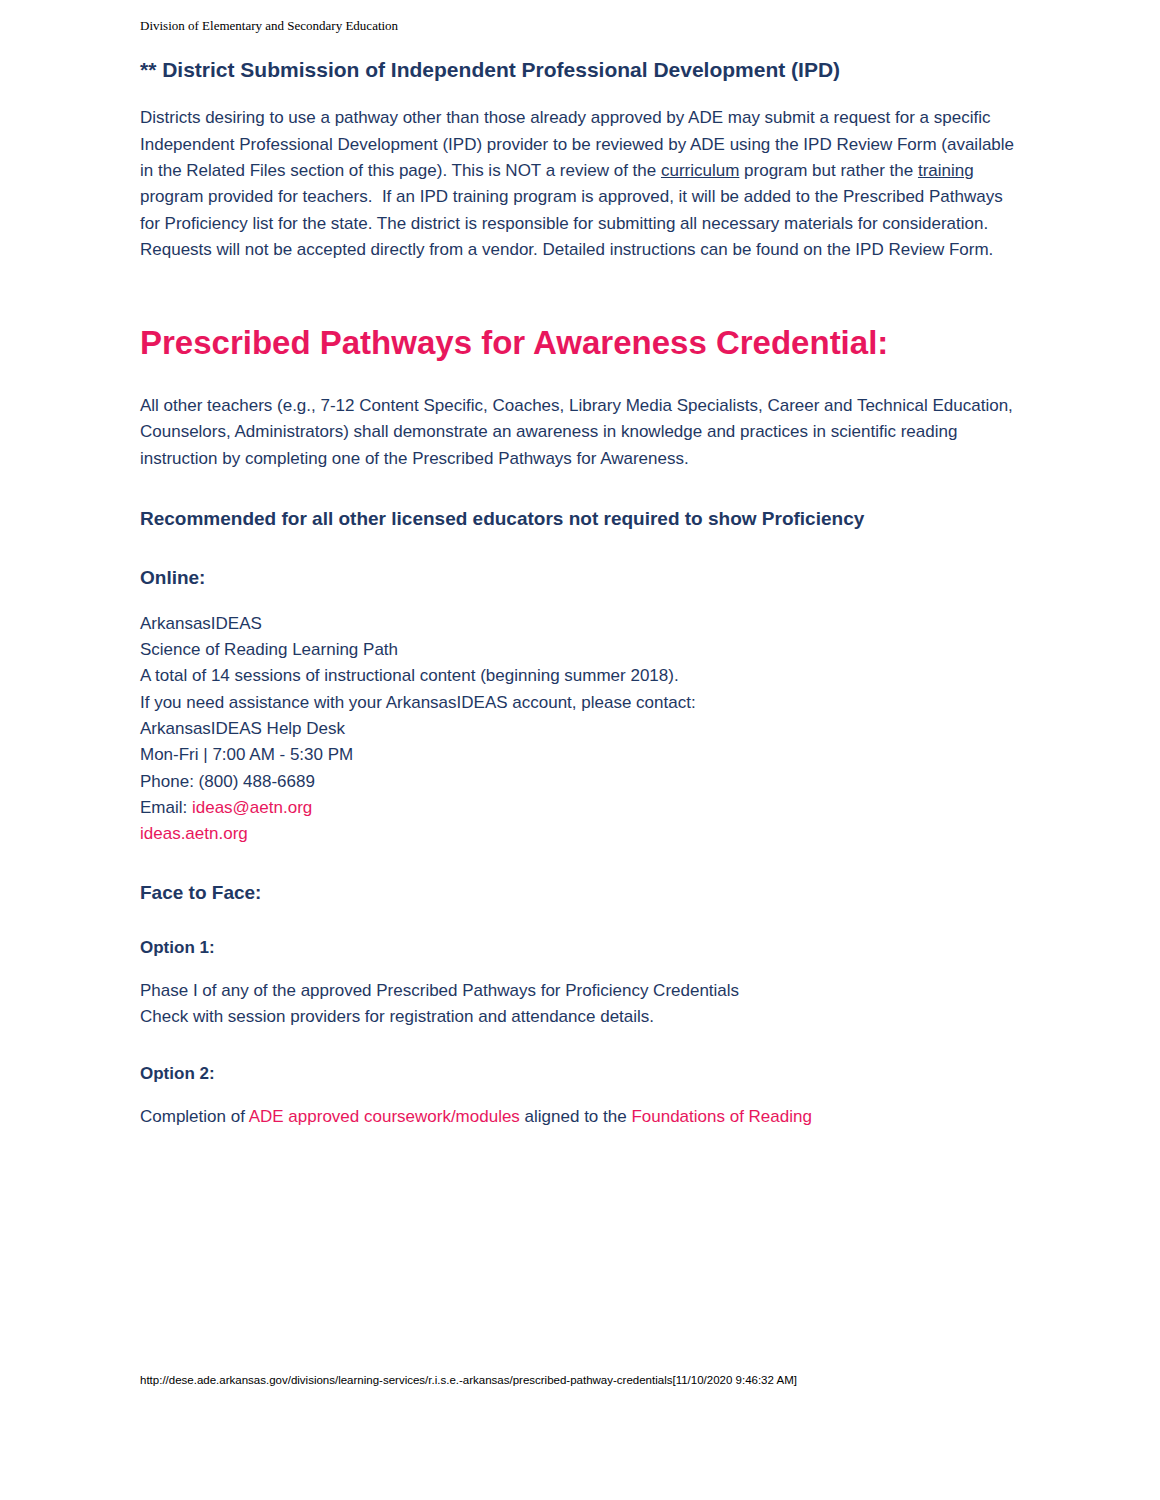Division of Elementary and Secondary Education
** District Submission of Independent Professional Development (IPD)
Districts desiring to use a pathway other than those already approved by ADE may submit a request for a specific Independent Professional Development (IPD) provider to be reviewed by ADE using the IPD Review Form (available in the Related Files section of this page). This is NOT a review of the curriculum program but rather the training program provided for teachers. If an IPD training program is approved, it will be added to the Prescribed Pathways for Proficiency list for the state. The district is responsible for submitting all necessary materials for consideration. Requests will not be accepted directly from a vendor. Detailed instructions can be found on the IPD Review Form.
Prescribed Pathways for Awareness Credential:
All other teachers (e.g., 7-12 Content Specific, Coaches, Library Media Specialists, Career and Technical Education, Counselors, Administrators) shall demonstrate an awareness in knowledge and practices in scientific reading instruction by completing one of the Prescribed Pathways for Awareness.
Recommended for all other licensed educators not required to show Proficiency
Online:
ArkansasIDEAS
Science of Reading Learning Path
A total of 14 sessions of instructional content (beginning summer 2018).
If you need assistance with your ArkansasIDEAS account, please contact:
ArkansasIDEAS Help Desk
Mon-Fri | 7:00 AM - 5:30 PM
Phone: (800) 488-6689
Email: ideas@aetn.org
ideas.aetn.org
Face to Face:
Option 1:
Phase I of any of the approved Prescribed Pathways for Proficiency Credentials
Check with session providers for registration and attendance details.
Option 2:
Completion of ADE approved coursework/modules aligned to the Foundations of Reading
http://dese.ade.arkansas.gov/divisions/learning-services/r.i.s.e.-arkansas/prescribed-pathway-credentials[11/10/2020 9:46:32 AM]